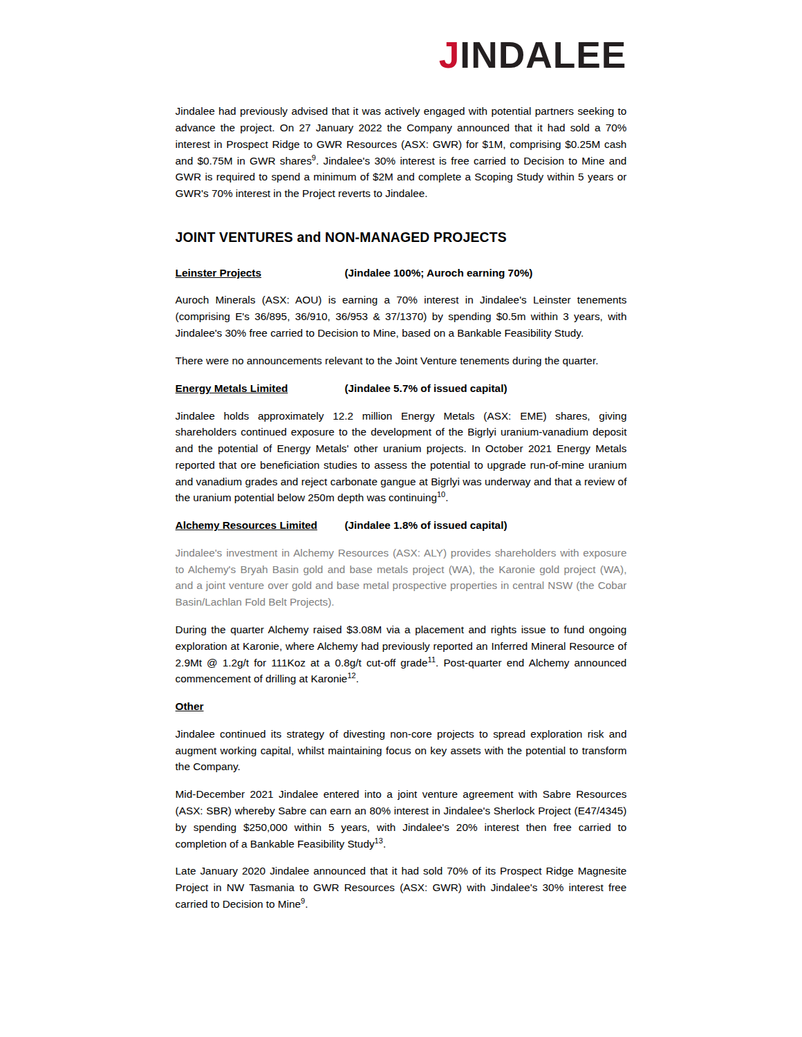JINDALEE
Jindalee had previously advised that it was actively engaged with potential partners seeking to advance the project. On 27 January 2022 the Company announced that it had sold a 70% interest in Prospect Ridge to GWR Resources (ASX: GWR) for $1M, comprising $0.25M cash and $0.75M in GWR shares9. Jindalee's 30% interest is free carried to Decision to Mine and GWR is required to spend a minimum of $2M and complete a Scoping Study within 5 years or GWR's 70% interest in the Project reverts to Jindalee.
JOINT VENTURES and NON-MANAGED PROJECTS
Leinster Projects(Jindalee 100%; Auroch earning 70%)
Auroch Minerals (ASX: AOU) is earning a 70% interest in Jindalee's Leinster tenements (comprising E's 36/895, 36/910, 36/953 & 37/1370) by spending $0.5m within 3 years, with Jindalee's 30% free carried to Decision to Mine, based on a Bankable Feasibility Study.
There were no announcements relevant to the Joint Venture tenements during the quarter.
Energy Metals Limited(Jindalee 5.7% of issued capital)
Jindalee holds approximately 12.2 million Energy Metals (ASX: EME) shares, giving shareholders continued exposure to the development of the Bigrlyi uranium-vanadium deposit and the potential of Energy Metals' other uranium projects. In October 2021 Energy Metals reported that ore beneficiation studies to assess the potential to upgrade run-of-mine uranium and vanadium grades and reject carbonate gangue at Bigrlyi was underway and that a review of the uranium potential below 250m depth was continuing10.
Alchemy Resources Limited(Jindalee 1.8% of issued capital)
Jindalee's investment in Alchemy Resources (ASX: ALY) provides shareholders with exposure to Alchemy's Bryah Basin gold and base metals project (WA), the Karonie gold project (WA), and a joint venture over gold and base metal prospective properties in central NSW (the Cobar Basin/Lachlan Fold Belt Projects).
During the quarter Alchemy raised $3.08M via a placement and rights issue to fund ongoing exploration at Karonie, where Alchemy had previously reported an Inferred Mineral Resource of 2.9Mt @ 1.2g/t for 111Koz at a 0.8g/t cut-off grade11. Post-quarter end Alchemy announced commencement of drilling at Karonie12.
Other
Jindalee continued its strategy of divesting non-core projects to spread exploration risk and augment working capital, whilst maintaining focus on key assets with the potential to transform the Company.
Mid-December 2021 Jindalee entered into a joint venture agreement with Sabre Resources (ASX: SBR) whereby Sabre can earn an 80% interest in Jindalee's Sherlock Project (E47/4345) by spending $250,000 within 5 years, with Jindalee's 20% interest then free carried to completion of a Bankable Feasibility Study13.
Late January 2020 Jindalee announced that it had sold 70% of its Prospect Ridge Magnesite Project in NW Tasmania to GWR Resources (ASX: GWR) with Jindalee's 30% interest free carried to Decision to Mine9.